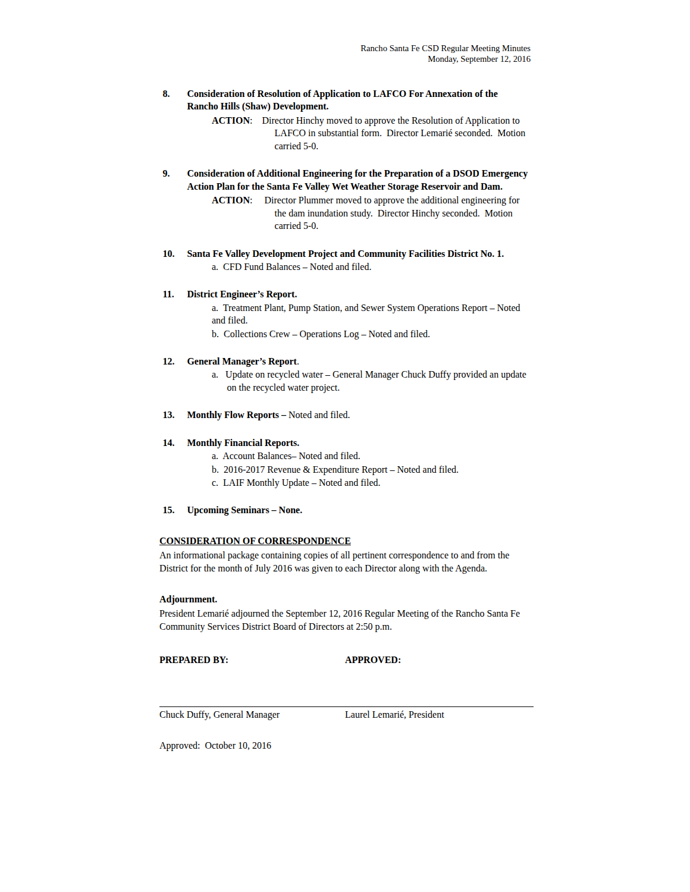Rancho Santa Fe CSD Regular Meeting Minutes
Monday, September 12, 2016
8. Consideration of Resolution of Application to LAFCO For Annexation of the Rancho Hills (Shaw) Development.
ACTION: Director Hinchy moved to approve the Resolution of Application to LAFCO in substantial form. Director Lemarié seconded. Motion carried 5-0.
9. Consideration of Additional Engineering for the Preparation of a DSOD Emergency Action Plan for the Santa Fe Valley Wet Weather Storage Reservoir and Dam.
ACTION: Director Plummer moved to approve the additional engineering for the dam inundation study. Director Hinchy seconded. Motion carried 5-0.
10. Santa Fe Valley Development Project and Community Facilities District No. 1.
a. CFD Fund Balances – Noted and filed.
11. District Engineer’s Report.
a. Treatment Plant, Pump Station, and Sewer System Operations Report – Noted and filed.
b. Collections Crew – Operations Log – Noted and filed.
12. General Manager’s Report.
a. Update on recycled water – General Manager Chuck Duffy provided an update on the recycled water project.
13. Monthly Flow Reports – Noted and filed.
14. Monthly Financial Reports.
a. Account Balances– Noted and filed.
b. 2016-2017 Revenue & Expenditure Report – Noted and filed.
c. LAIF Monthly Update – Noted and filed.
15. Upcoming Seminars – None.
CONSIDERATION OF CORRESPONDENCE
An informational package containing copies of all pertinent correspondence to and from the District for the month of July 2016 was given to each Director along with the Agenda.
Adjournment.
President Lemarié adjourned the September 12, 2016 Regular Meeting of the Rancho Santa Fe Community Services District Board of Directors at 2:50 p.m.
PREPARED BY:
APPROVED:
Chuck Duffy, General Manager
Laurel Lemarié, President
Approved: October 10, 2016